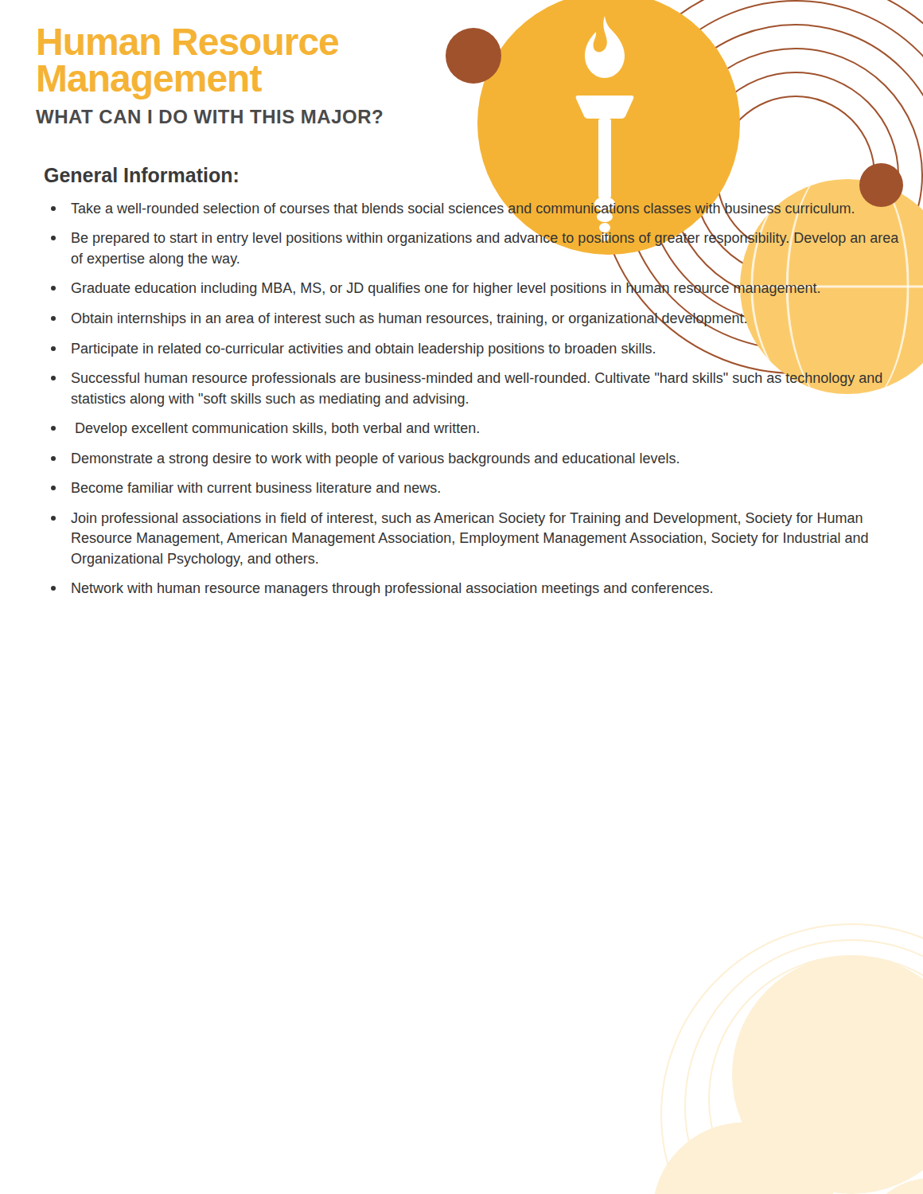Human Resource Management
WHAT CAN I DO WITH THIS MAJOR?
General Information:
Take a well-rounded selection of courses that blends social sciences and communications classes with business curriculum.
Be prepared to start in entry level positions within organizations and advance to positions of greater responsibility. Develop an area of expertise along the way.
Graduate education including MBA, MS, or JD qualifies one for higher level positions in human resource management.
Obtain internships in an area of interest such as human resources, training, or organizational development.
Participate in related co-curricular activities and obtain leadership positions to broaden skills.
Successful human resource professionals are business-minded and well-rounded. Cultivate "hard skills" such as technology and statistics along with "soft skills such as mediating and advising.
Develop excellent communication skills, both verbal and written.
Demonstrate a strong desire to work with people of various backgrounds and educational levels.
Become familiar with current business literature and news.
Join professional associations in field of interest, such as American Society for Training and Development, Society for Human Resource Management, American Management Association, Employment Management Association, Society for Industrial and Organizational Psychology, and others.
Network with human resource managers through professional association meetings and conferences.